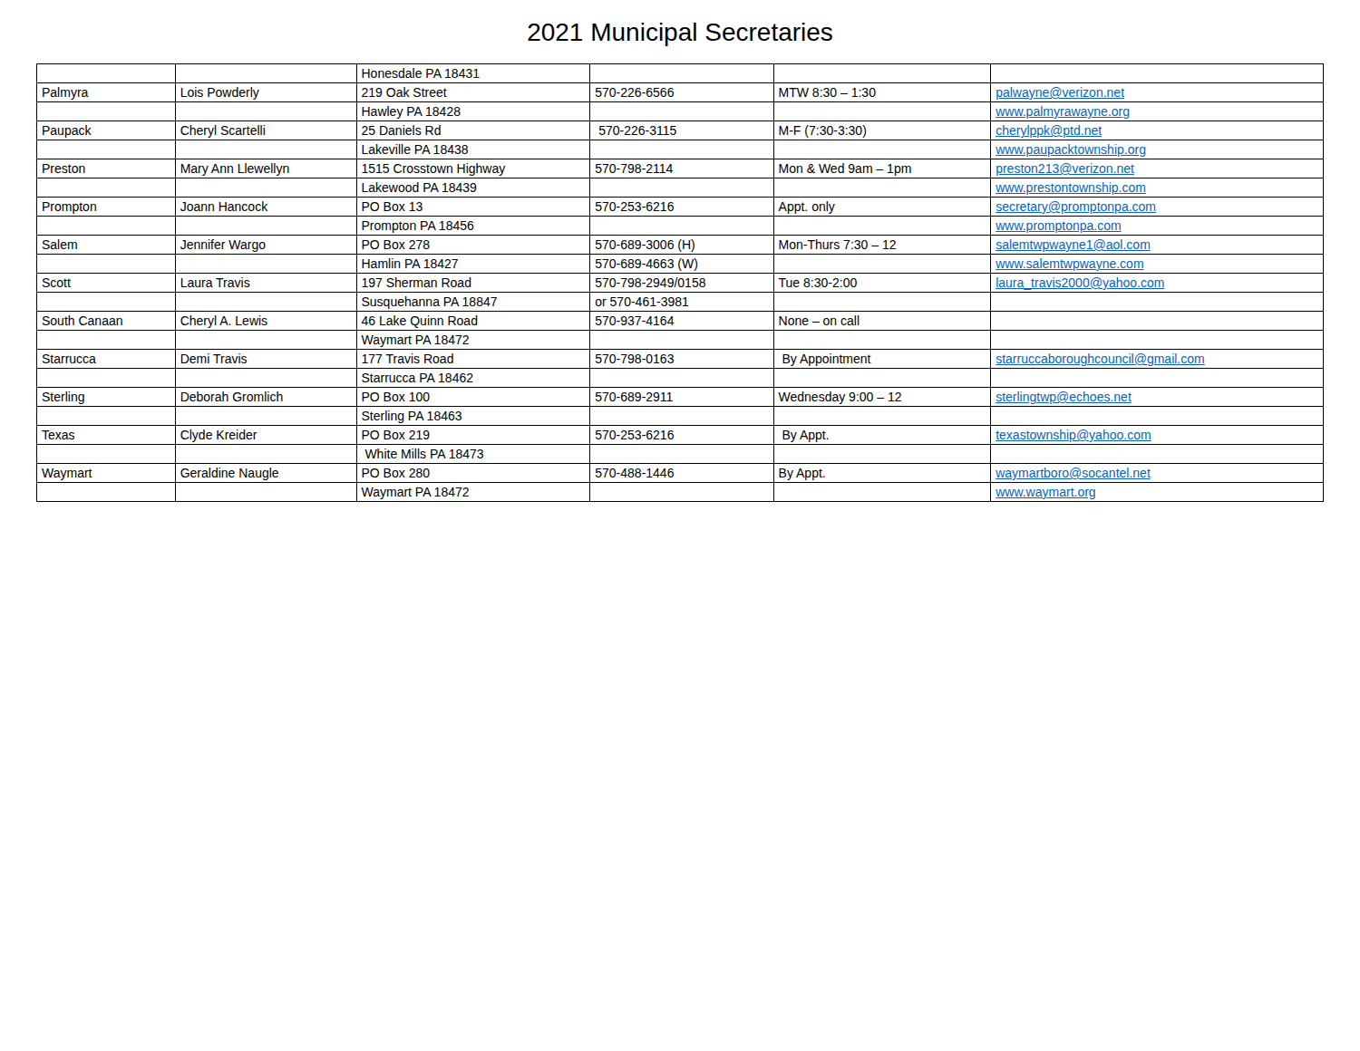2021 Municipal Secretaries
| | | Honesdale PA 18431 | | | |
| Palmyra | Lois Powderly | 219 Oak Street | 570-226-6566 | MTW 8:30 – 1:30 | palwayne@verizon.net |
| | | Hawley PA 18428 | | | www.palmyrawayne.org |
| Paupack | Cheryl Scartelli | 25 Daniels Rd | 570-226-3115 | M-F (7:30-3:30) | cherylppk@ptd.net |
| | | Lakeville PA 18438 | | | www.paupacktownship.org |
| Preston | Mary Ann Llewellyn | 1515 Crosstown Highway | 570-798-2114 | Mon & Wed 9am – 1pm | preston213@verizon.net |
| | | Lakewood PA 18439 | | | www.prestontownship.com |
| Prompton | Joann Hancock | PO Box 13 | 570-253-6216 | Appt. only | secretary@promptonpa.com |
| | | Prompton PA 18456 | | | www.promptonpa.com |
| Salem | Jennifer Wargo | PO Box 278 | 570-689-3006 (H) | Mon-Thurs 7:30 – 12 | salemtwpwayne1@aol.com |
| | | Hamlin PA 18427 | 570-689-4663 (W) | | www.salemtwpwayne.com |
| Scott | Laura Travis | 197 Sherman Road | 570-798-2949/0158 | Tue 8:30-2:00 | laura_travis2000@yahoo.com |
| | | Susquehanna PA 18847 | or 570-461-3981 | | |
| South Canaan | Cheryl A. Lewis | 46 Lake Quinn Road | 570-937-4164 | None – on call | |
| | | Waymart PA 18472 | | | |
| Starrucca | Demi Travis | 177 Travis Road | 570-798-0163 | By Appointment | starruccaboroughcouncil@gmail.com |
| | | Starrucca PA 18462 | | | |
| Sterling | Deborah Gromlich | PO Box 100 | 570-689-2911 | Wednesday 9:00 – 12 | sterlingtwp@echoes.net |
| | | Sterling PA 18463 | | | |
| Texas | Clyde Kreider | PO Box 219 | 570-253-6216 | By Appt. | texastownship@yahoo.com |
| | | White Mills PA 18473 | | | |
| Waymart | Geraldine Naugle | PO Box 280 | 570-488-1446 | By Appt. | waymartboro@socantel.net |
| | | Waymart PA 18472 | | | www.waymart.org |